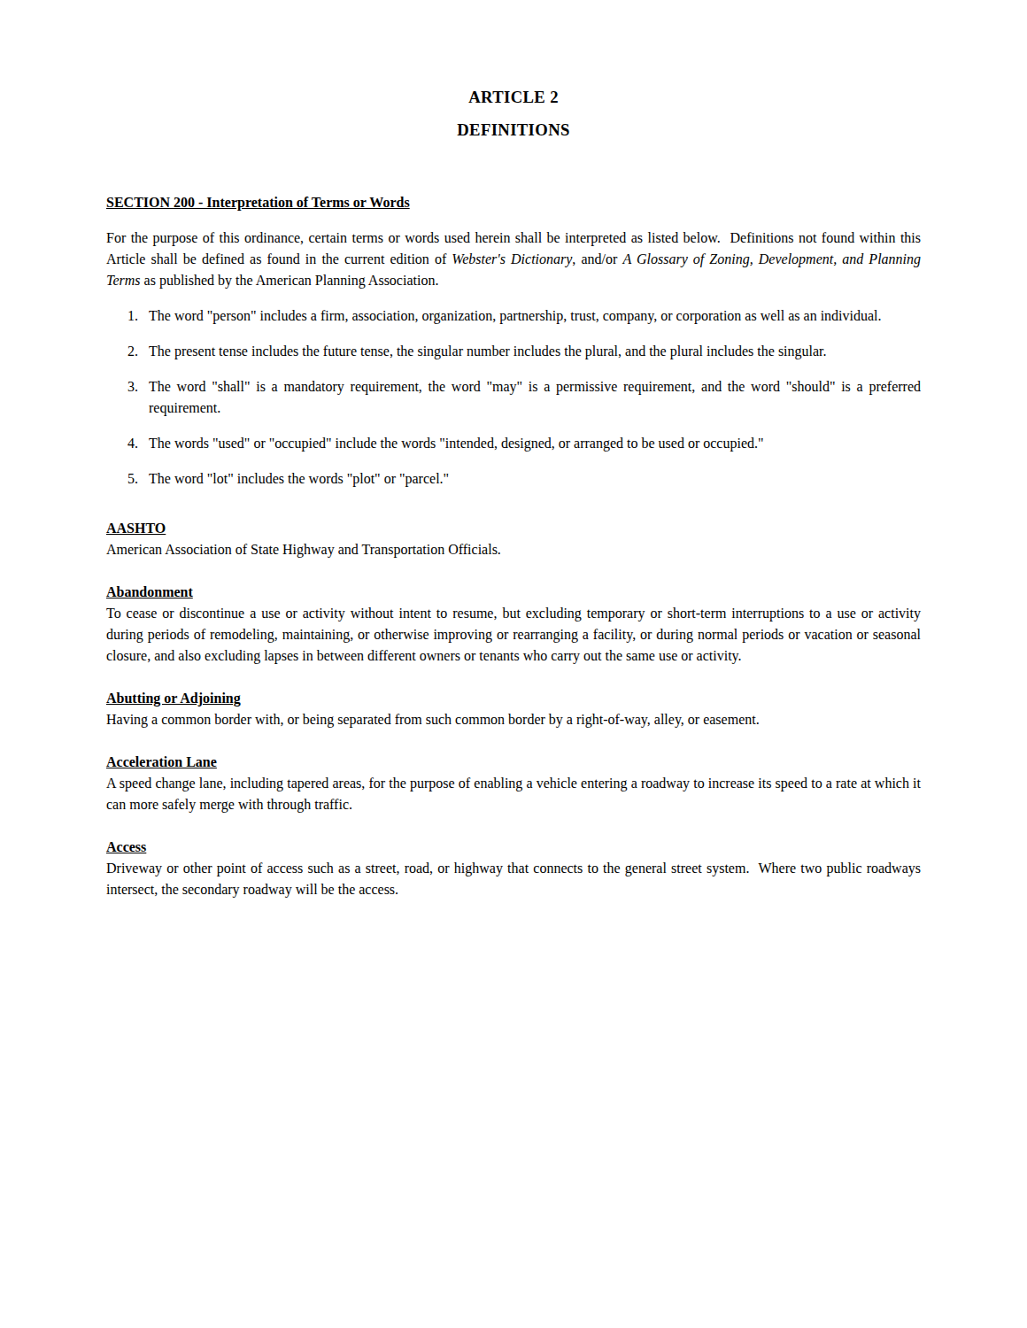ARTICLE 2
DEFINITIONS
SECTION 200 - Interpretation of Terms or Words
For the purpose of this ordinance, certain terms or words used herein shall be interpreted as listed below. Definitions not found within this Article shall be defined as found in the current edition of Webster's Dictionary, and/or A Glossary of Zoning, Development, and Planning Terms as published by the American Planning Association.
The word "person" includes a firm, association, organization, partnership, trust, company, or corporation as well as an individual.
The present tense includes the future tense, the singular number includes the plural, and the plural includes the singular.
The word "shall" is a mandatory requirement, the word "may" is a permissive requirement, and the word "should" is a preferred requirement.
The words "used" or "occupied" include the words "intended, designed, or arranged to be used or occupied."
The word "lot" includes the words "plot" or "parcel."
AASHTO
American Association of State Highway and Transportation Officials.
Abandonment
To cease or discontinue a use or activity without intent to resume, but excluding temporary or short-term interruptions to a use or activity during periods of remodeling, maintaining, or otherwise improving or rearranging a facility, or during normal periods or vacation or seasonal closure, and also excluding lapses in between different owners or tenants who carry out the same use or activity.
Abutting or Adjoining
Having a common border with, or being separated from such common border by a right-of-way, alley, or easement.
Acceleration Lane
A speed change lane, including tapered areas, for the purpose of enabling a vehicle entering a roadway to increase its speed to a rate at which it can more safely merge with through traffic.
Access
Driveway or other point of access such as a street, road, or highway that connects to the general street system. Where two public roadways intersect, the secondary roadway will be the access.